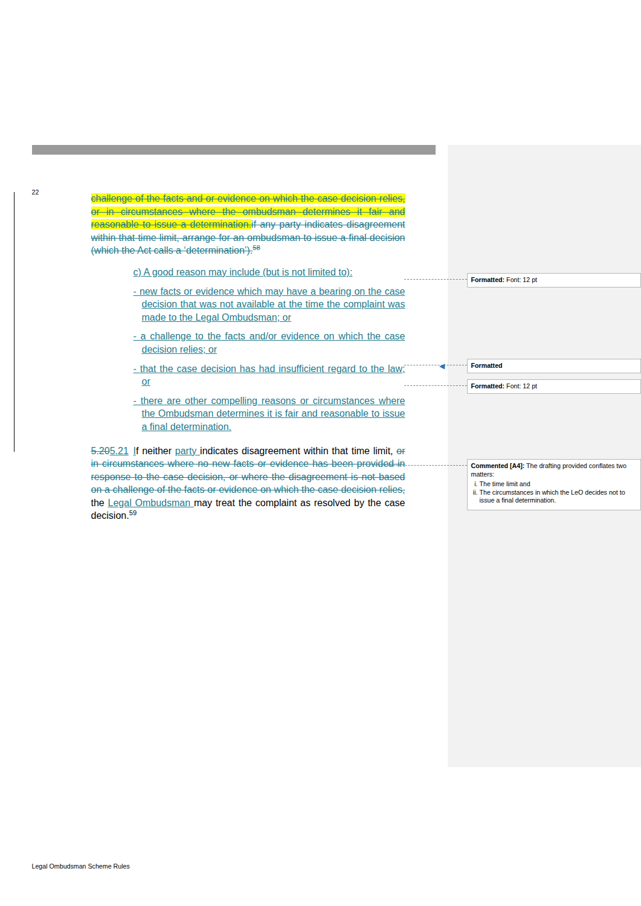22
challenge of the facts and or evidence on which the case decision relies, or in circumstances where the ombudsman determines it fair and reasonable to issue a determination. if any party indicates disagreement within that time limit, arrange for an ombudsman to issue a final decision (which the Act calls a ‘determination’).58
c) A good reason may include (but is not limited to):
- new facts or evidence which may have a bearing on the case decision that was not available at the time the complaint was made to the Legal Ombudsman; or
- a challenge to the facts and/or evidence on which the case decision relies; or
- that the case decision has had insufficient regard to the law; or
- there are other compelling reasons or circumstances where the Ombudsman determines it is fair and reasonable to issue a final determination.
5.205.21 If neither party indicates disagreement within that time limit, or in circumstances where no new facts or evidence has been provided in response to the case decision, or where the disagreement is not based on a challenge of the facts or evidence on which the case decision relies, the Legal Ombudsman may treat the complaint as resolved by the case decision.59
◀
Formatted: Font: 12 pt
Formatted
Formatted: Font: 12 pt
Commented [A4]: The drafting provided conflates two matters:
The time limit and
The circumstances in which the LeO decides not to issue a final determination.
Legal Ombudsman Scheme Rules